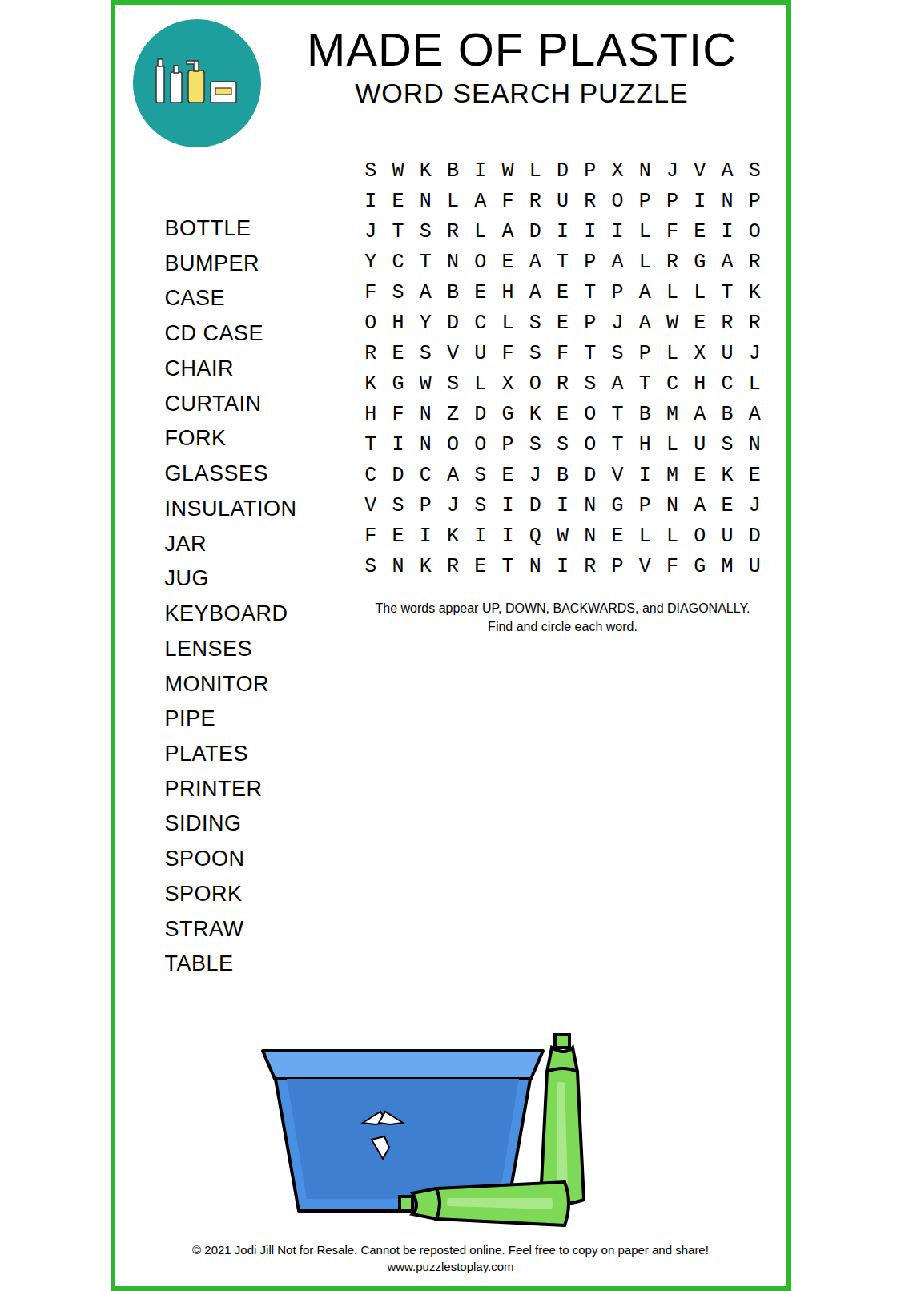MADE OF PLASTIC
WORD SEARCH PUZZLE
BOTTLE
BUMPER
CASE
CD CASE
CHAIR
CURTAIN
FORK
GLASSES
INSULATION
JAR
JUG
KEYBOARD
LENSES
MONITOR
PIPE
PLATES
PRINTER
SIDING
SPOON
SPORK
STRAW
TABLE
| S | W | K | B | I | W | L | D | P | X | N | J | V | A | S |
| I | E | N | L | A | F | R | U | R | O | P | P | I | N | P |
| J | T | S | R | L | A | D | I | I | I | L | F | E | I | O |
| Y | C | T | N | O | E | A | T | P | A | L | R | G | A | R |
| F | S | A | B | E | H | A | E | T | P | A | L | L | T | K |
| O | H | Y | D | C | L | S | E | P | J | A | W | E | R | R |
| R | E | S | V | U | F | S | F | T | S | P | L | X | U | J |
| K | G | W | S | L | X | O | R | S | A | T | C | H | C | L |
| H | F | N | Z | D | G | K | E | O | T | B | M | A | B | A |
| T | I | N | O | O | P | S | S | O | T | H | L | U | S | N |
| C | D | C | A | S | E | J | B | D | V | I | M | E | K | E |
| V | S | P | J | S | I | D | I | N | G | P | N | A | E | J |
| F | E | I | K | I | I | Q | W | N | E | L | L | O | U | D |
| S | N | K | R | E | T | N | I | R | P | V | F | G | M | U |
The words appear UP, DOWN, BACKWARDS, and DIAGONALLY.
Find and circle each word.
© 2021 Jodi Jill Not for Resale. Cannot be reposted online. Feel free to copy on paper and share!
www.puzzlestoplay.com